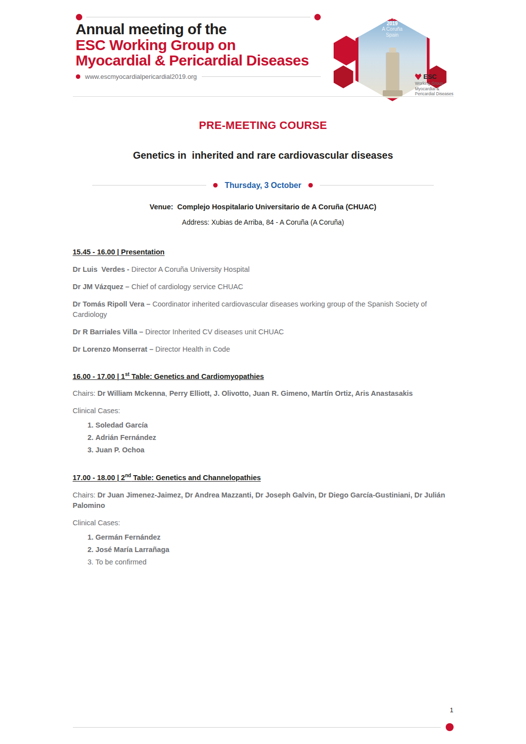Annual meeting of the
ESC Working Group on
Myocardial & Pericardial Diseases
www.escmyocardialpericardial2019.org
4 · 5 October
2019
A Coruña
Spain
ESC
Working Group
Myocardial &
Pericardial Diseases
PRE-MEETING COURSE
Genetics in inherited and rare cardiovascular diseases
Thursday, 3 October
Venue: Complejo Hospitalario Universitario de A Coruña (CHUAC)
Address: Xubias de Arriba, 84 - A Coruña (A Coruña)
15.45 - 16.00 | Presentation
Dr Luis Verdes - Director A Coruña University Hospital
Dr JM Vázquez – Chief of cardiology service CHUAC
Dr Tomás Ripoll Vera – Coordinator inherited cardiovascular diseases working group of the Spanish Society of Cardiology
Dr R Barriales Villa – Director Inherited CV diseases unit CHUAC
Dr Lorenzo Monserrat – Director Health in Code
16.00 - 17.00 | 1st Table: Genetics and Cardiomyopathies
Chairs: Dr William Mckenna, Perry Elliott, J. Olivotto, Juan R. Gimeno, Martín Ortiz, Aris Anastasakis
Clinical Cases:
Soledad García
Adrián Fernández
Juan P. Ochoa
17.00 - 18.00 | 2nd Table: Genetics and Channelopathies
Chairs: Dr Juan Jimenez-Jaimez, Dr Andrea Mazzanti, Dr Joseph Galvin, Dr Diego García-Gustiniani, Dr Julián Palomino
Clinical Cases:
Germán Fernández
José María Larrañaga
To be confirmed
1